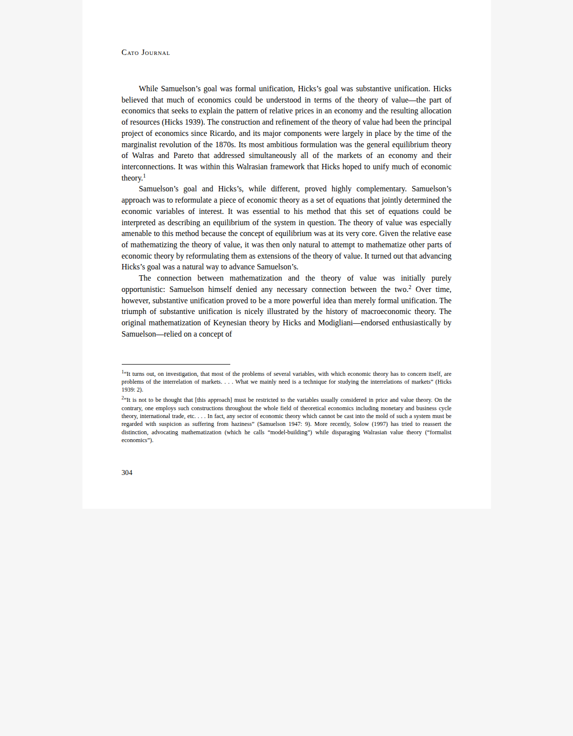Cato Journal
While Samuelson’s goal was formal unification, Hicks’s goal was substantive unification. Hicks believed that much of economics could be understood in terms of the theory of value—the part of economics that seeks to explain the pattern of relative prices in an economy and the resulting allocation of resources (Hicks 1939). The construction and refinement of the theory of value had been the principal project of economics since Ricardo, and its major components were largely in place by the time of the marginalist revolution of the 1870s. Its most ambitious formulation was the general equilibrium theory of Walras and Pareto that addressed simultaneously all of the markets of an economy and their interconnections. It was within this Walrasian framework that Hicks hoped to unify much of economic theory.1
Samuelson’s goal and Hicks’s, while different, proved highly complementary. Samuelson’s approach was to reformulate a piece of economic theory as a set of equations that jointly determined the economic variables of interest. It was essential to his method that this set of equations could be interpreted as describing an equilibrium of the system in question. The theory of value was especially amenable to this method because the concept of equilibrium was at its very core. Given the relative ease of mathematizing the theory of value, it was then only natural to attempt to mathematize other parts of economic theory by reformulating them as extensions of the theory of value. It turned out that advancing Hicks’s goal was a natural way to advance Samuelson’s.
The connection between mathematization and the theory of value was initially purely opportunistic: Samuelson himself denied any necessary connection between the two.2 Over time, however, substantive unification proved to be a more powerful idea than merely formal unification. The triumph of substantive unification is nicely illustrated by the history of macroeconomic theory. The original mathematization of Keynesian theory by Hicks and Modigliani—endorsed enthusiastically by Samuelson—relied on a concept of
1“It turns out, on investigation, that most of the problems of several variables, with which economic theory has to concern itself, are problems of the interrelation of markets. . . . What we mainly need is a technique for studying the interrelations of markets” (Hicks 1939: 2).
2“It is not to be thought that [this approach] must be restricted to the variables usually considered in price and value theory. On the contrary, one employs such constructions throughout the whole field of theoretical economics including monetary and business cycle theory, international trade, etc. . . . In fact, any sector of economic theory which cannot be cast into the mold of such a system must be regarded with suspicion as suffering from haziness” (Samuelson 1947: 9). More recently, Solow (1997) has tried to reassert the distinction, advocating mathematization (which he calls “model-building”) while disparaging Walrasian value theory (“formalist economics”).
304